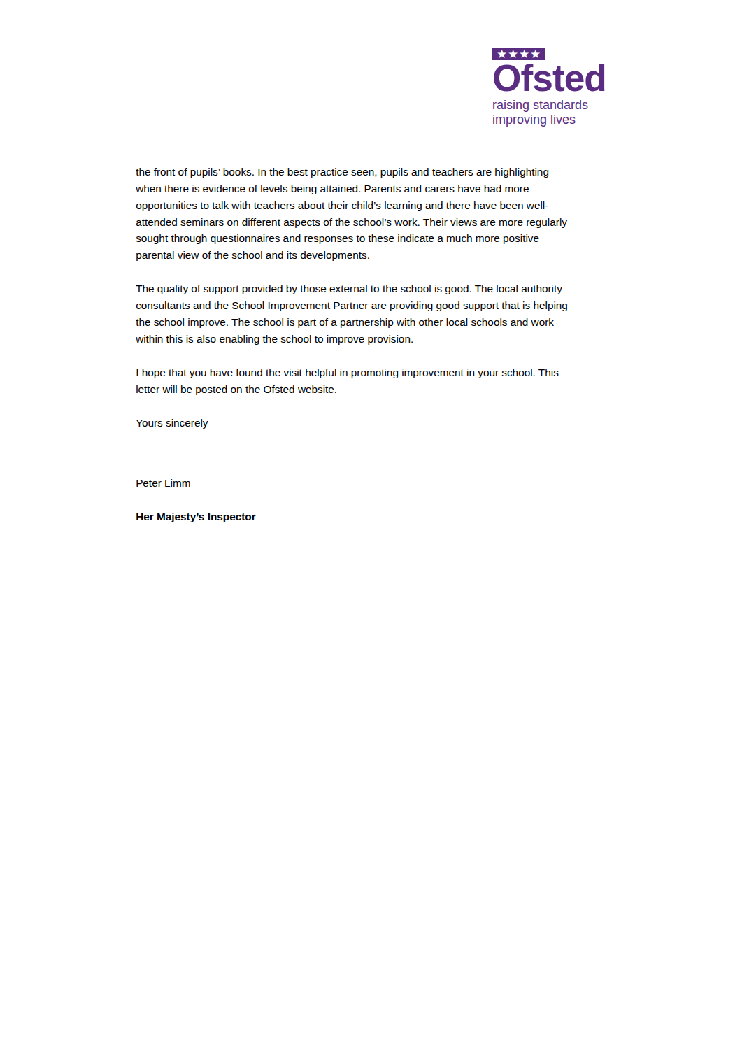★★★★ Ofsted raising standards
improving lives
the front of pupils’ books. In the best practice seen, pupils and teachers are highlighting when there is evidence of levels being attained. Parents and carers have had more opportunities to talk with teachers about their child’s learning and there have been well-attended seminars on different aspects of the school’s work. Their views are more regularly sought through questionnaires and responses to these indicate a much more positive parental view of the school and its developments.
The quality of support provided by those external to the school is good. The local authority consultants and the School Improvement Partner are providing good support that is helping the school improve. The school is part of a partnership with other local schools and work within this is also enabling the school to improve provision.
I hope that you have found the visit helpful in promoting improvement in your school. This letter will be posted on the Ofsted website.
Yours sincerely
Peter Limm
Her Majesty’s Inspector